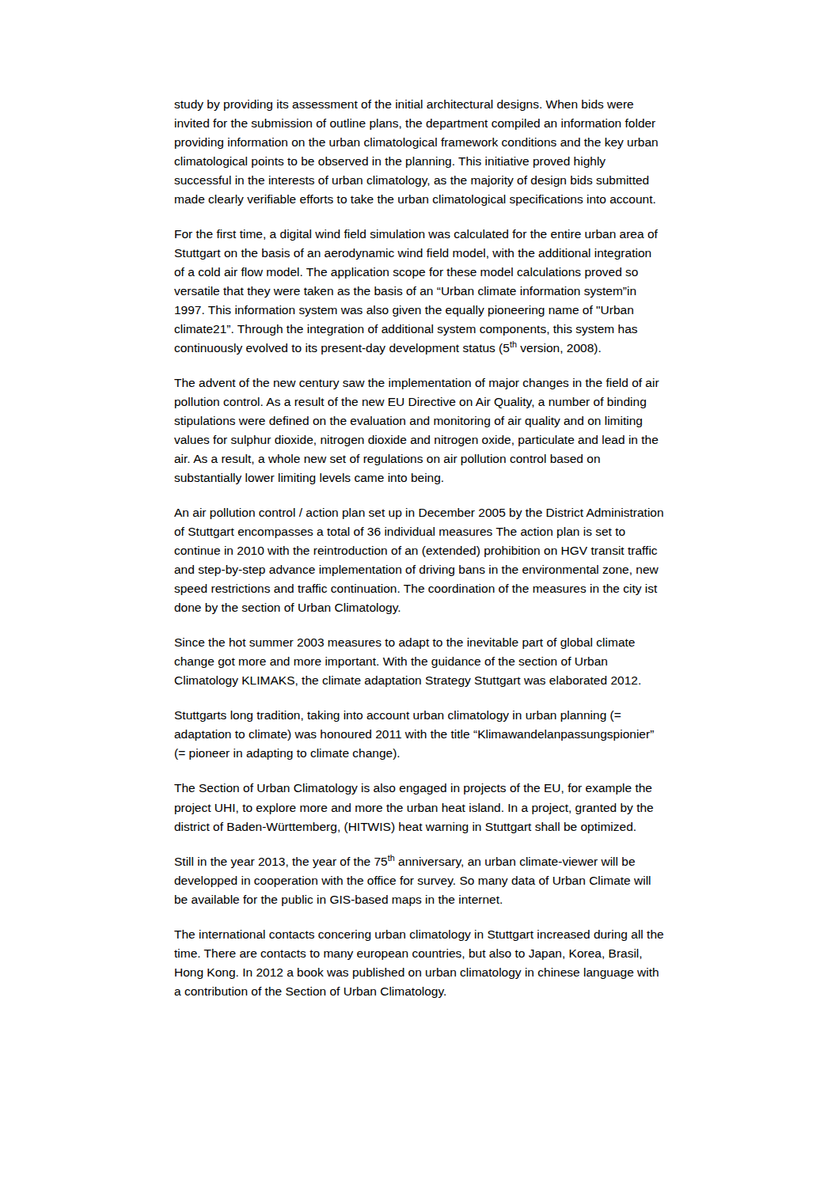study by providing its assessment of the initial architectural designs. When bids were invited for the submission of outline plans, the department compiled an information folder providing information on the urban climatological framework conditions and the key urban climatological points to be observed in the planning. This initiative proved highly successful in the interests of urban climatology, as the majority of design bids submitted made clearly verifiable efforts to take the urban climatological specifications into account.
For the first time, a digital wind field simulation was calculated for the entire urban area of Stuttgart on the basis of an aerodynamic wind field model, with the additional integration of a cold air flow model. The application scope for these model calculations proved so versatile that they were taken as the basis of an “Urban climate information system”in 1997. This information system was also given the equally pioneering name of "Urban climate21”. Through the integration of additional system components, this system has continuously evolved to its present-day development status (5th version, 2008).
The advent of the new century saw the implementation of major changes in the field of air pollution control. As a result of the new EU Directive on Air Quality, a number of binding stipulations were defined on the evaluation and monitoring of air quality and on limiting values for sulphur dioxide, nitrogen dioxide and nitrogen oxide, particulate and lead in the air. As a result, a whole new set of regulations on air pollution control based on substantially lower limiting levels came into being.
An air pollution control / action plan set up in December 2005 by the District Administration of Stuttgart encompasses a total of 36 individual measures The action plan is set to continue in 2010 with the reintroduction of an (extended) prohibition on HGV transit traffic and step-by-step advance implementation of driving bans in the environmental zone, new speed restrictions and traffic continuation. The coordination of the measures in the city ist done by the section of Urban Climatology.
Since the hot summer 2003 measures to adapt to the inevitable part of global climate change got more and more important. With the guidance of the section of Urban Climatology KLIMAKS, the climate adaptation Strategy Stuttgart was elaborated 2012.
Stuttgarts long tradition, taking into account urban climatology in urban planning (= adaptation to climate) was honoured 2011 with the title “Klimawandelanpassungspionier” (= pioneer in adapting to climate change).
The Section of Urban Climatology is also engaged in projects of the EU, for example the project UHI, to explore more and more the urban heat island. In a project, granted by the district of Baden-Württemberg, (HITWIS) heat warning in Stuttgart shall be optimized.
Still in the year 2013, the year of the 75th anniversary, an urban climate-viewer will be developped in cooperation with the office for survey. So many data of Urban Climate will be available for the public in GIS-based maps in the internet.
The international contacts concering urban climatology in Stuttgart increased during all the time. There are contacts to many european countries, but also to Japan, Korea, Brasil, Hong Kong. In 2012 a book was published on urban climatology in chinese language with a contribution of the Section of Urban Climatology.